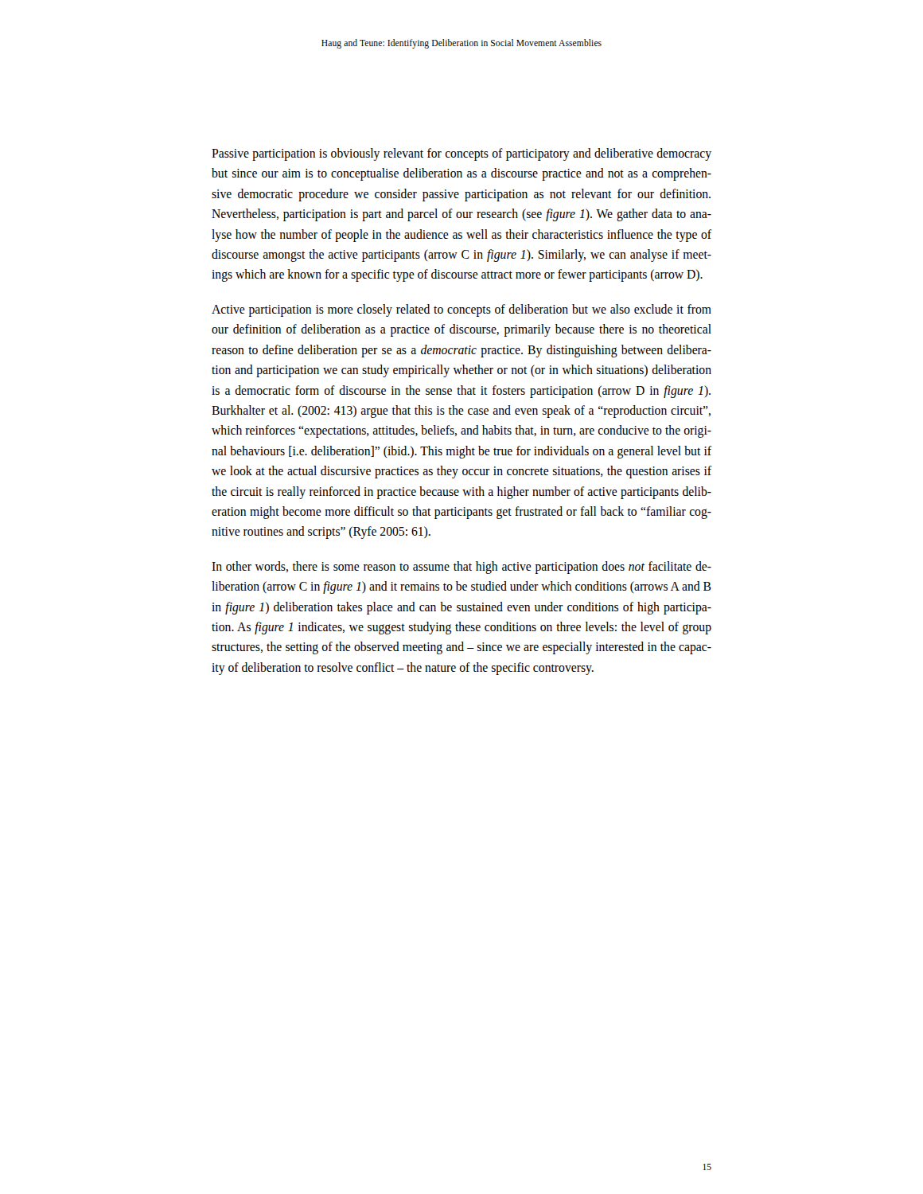Haug and Teune: Identifying Deliberation in Social Movement Assemblies
Passive participation is obviously relevant for concepts of participatory and deliberative democracy but since our aim is to conceptualise deliberation as a discourse practice and not as a comprehensive democratic procedure we consider passive participation as not relevant for our definition. Nevertheless, participation is part and parcel of our research (see figure 1). We gather data to analyse how the number of people in the audience as well as their characteristics influence the type of discourse amongst the active participants (arrow C in figure 1). Similarly, we can analyse if meetings which are known for a specific type of discourse attract more or fewer participants (arrow D).
Active participation is more closely related to concepts of deliberation but we also exclude it from our definition of deliberation as a practice of discourse, primarily because there is no theoretical reason to define deliberation per se as a democratic practice. By distinguishing between deliberation and participation we can study empirically whether or not (or in which situations) deliberation is a democratic form of discourse in the sense that it fosters participation (arrow D in figure 1). Burkhalter et al. (2002: 413) argue that this is the case and even speak of a “reproduction circuit”, which reinforces “expectations, attitudes, beliefs, and habits that, in turn, are conducive to the original behaviours [i.e. deliberation]” (ibid.). This might be true for individuals on a general level but if we look at the actual discursive practices as they occur in concrete situations, the question arises if the circuit is really reinforced in practice because with a higher number of active participants deliberation might become more difficult so that participants get frustrated or fall back to “familiar cognitive routines and scripts” (Ryfe 2005: 61).
In other words, there is some reason to assume that high active participation does not facilitate deliberation (arrow C in figure 1) and it remains to be studied under which conditions (arrows A and B in figure 1) deliberation takes place and can be sustained even under conditions of high participation. As figure 1 indicates, we suggest studying these conditions on three levels: the level of group structures, the setting of the observed meeting and – since we are especially interested in the capacity of deliberation to resolve conflict – the nature of the specific controversy.
15